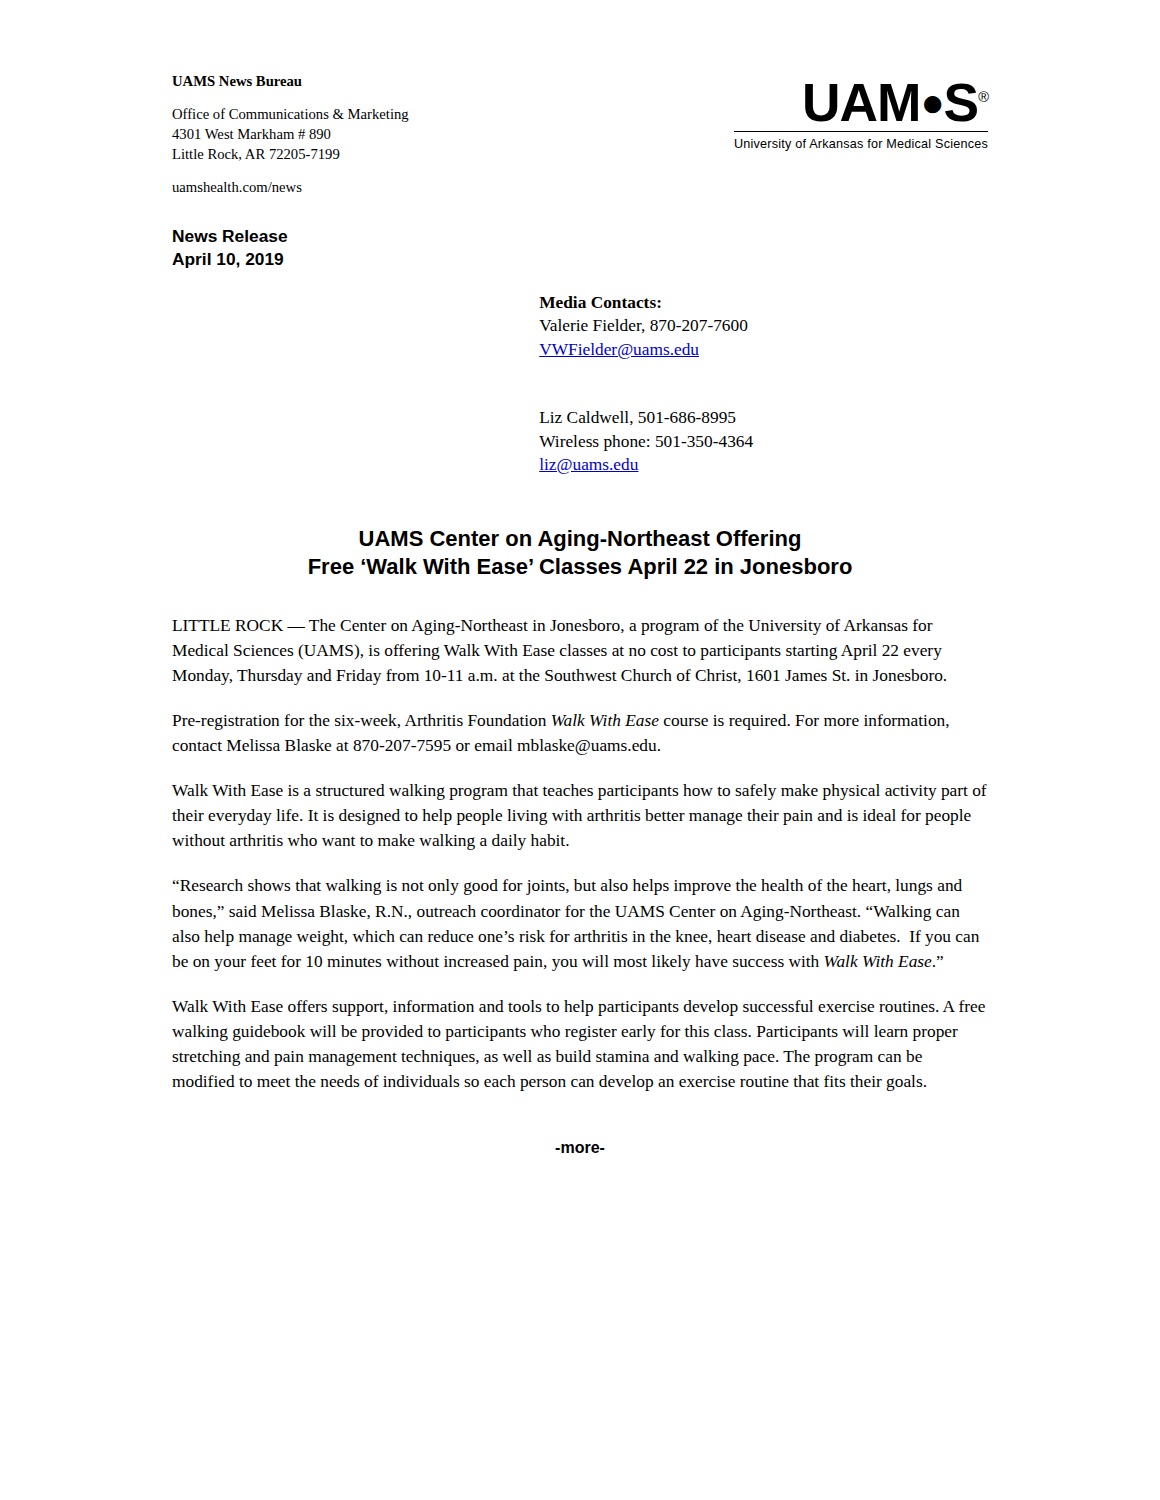UAMS News Bureau
Office of Communications & Marketing
4301 West Markham # 890
Little Rock, AR 72205-7199
uamshealth.com/news
UAM●S®
University of Arkansas for Medical Sciences
News Release
April 10, 2019
Media Contacts:
Valerie Fielder, 870-207-7600
VWFielder@uams.edu
Liz Caldwell, 501-686-8995
Wireless phone: 501-350-4364
liz@uams.edu
UAMS Center on Aging-Northeast Offering
Free ‘Walk With Ease’ Classes April 22 in Jonesboro
LITTLE ROCK — The Center on Aging-Northeast in Jonesboro, a program of the University of Arkansas for Medical Sciences (UAMS), is offering Walk With Ease classes at no cost to participants starting April 22 every Monday, Thursday and Friday from 10-11 a.m. at the Southwest Church of Christ, 1601 James St. in Jonesboro.
Pre-registration for the six-week, Arthritis Foundation Walk With Ease course is required. For more information, contact Melissa Blaske at 870-207-7595 or email mblaske@uams.edu.
Walk With Ease is a structured walking program that teaches participants how to safely make physical activity part of their everyday life. It is designed to help people living with arthritis better manage their pain and is ideal for people without arthritis who want to make walking a daily habit.
“Research shows that walking is not only good for joints, but also helps improve the health of the heart, lungs and bones,” said Melissa Blaske, R.N., outreach coordinator for the UAMS Center on Aging-Northeast. “Walking can also help manage weight, which can reduce one’s risk for arthritis in the knee, heart disease and diabetes. If you can be on your feet for 10 minutes without increased pain, you will most likely have success with Walk With Ease.”
Walk With Ease offers support, information and tools to help participants develop successful exercise routines. A free walking guidebook will be provided to participants who register early for this class. Participants will learn proper stretching and pain management techniques, as well as build stamina and walking pace. The program can be modified to meet the needs of individuals so each person can develop an exercise routine that fits their goals.
-more-